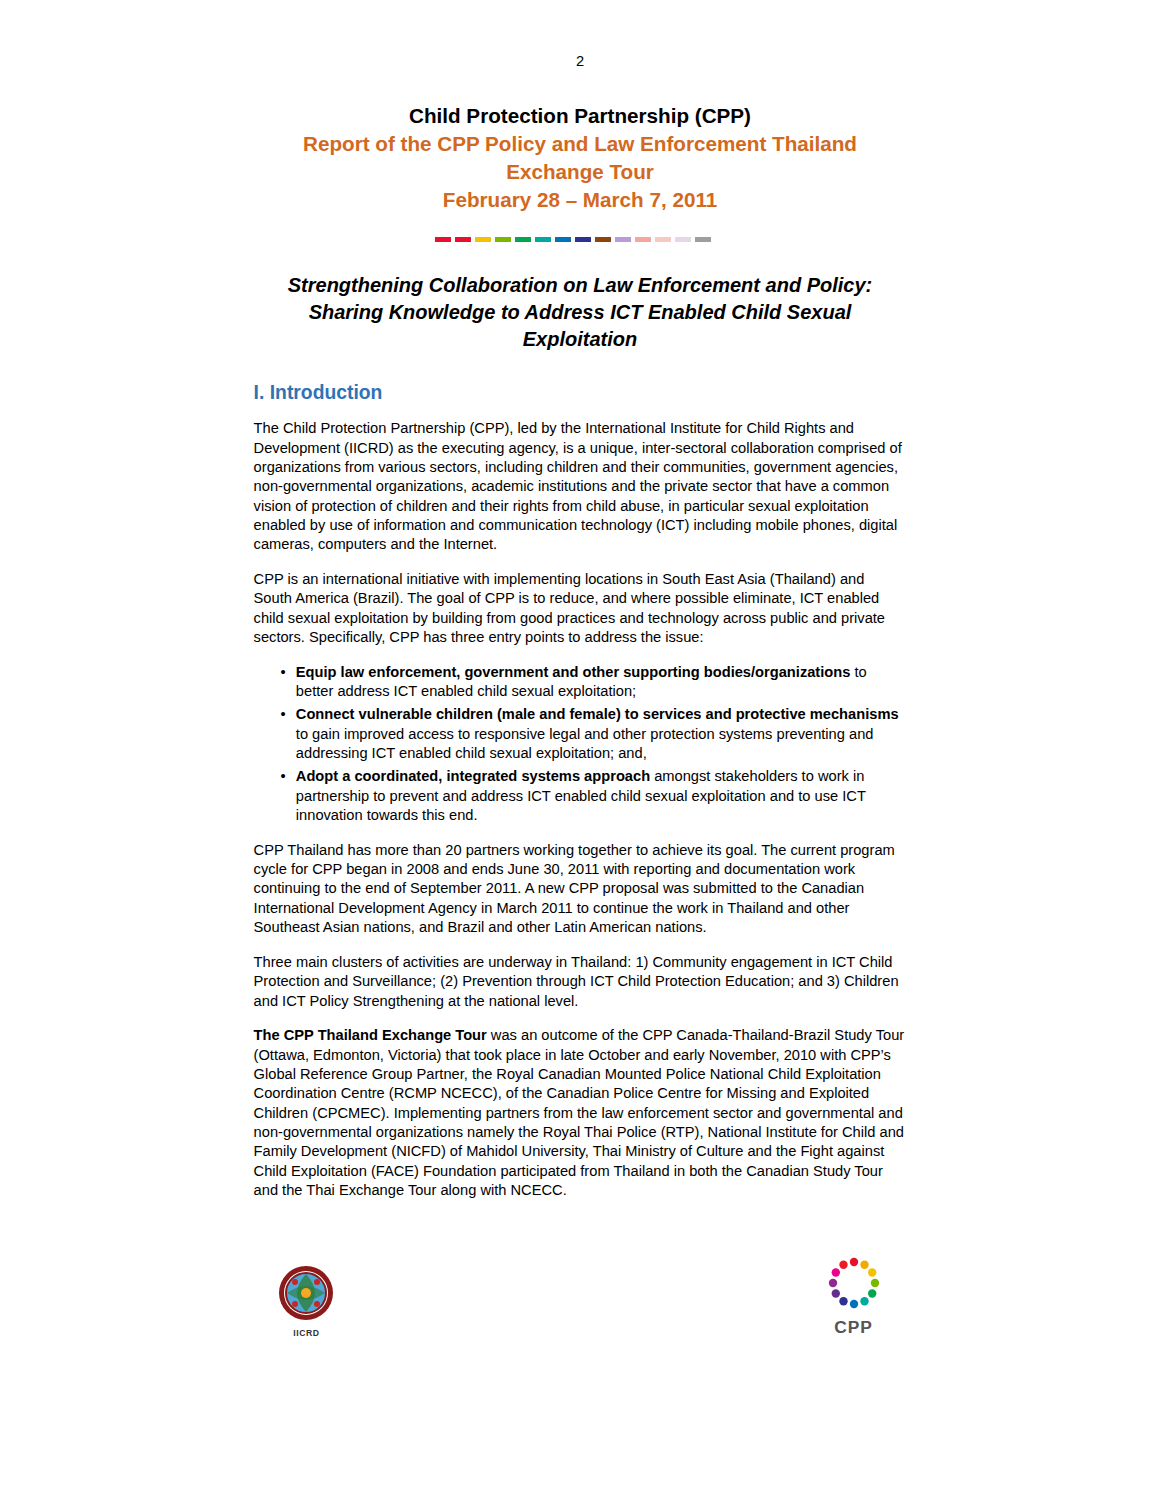2
Child Protection Partnership (CPP)
Report of the CPP Policy and Law Enforcement Thailand Exchange Tour
February 28 – March 7, 2011
Strengthening Collaboration on Law Enforcement and Policy: Sharing Knowledge to Address ICT Enabled Child Sexual Exploitation
I. Introduction
The Child Protection Partnership (CPP), led by the International Institute for Child Rights and Development (IICRD) as the executing agency, is a unique, inter-sectoral collaboration comprised of organizations from various sectors, including children and their communities, government agencies, non-governmental organizations, academic institutions and the private sector that have a common vision of protection of children and their rights from child abuse, in particular sexual exploitation enabled by use of information and communication technology (ICT) including mobile phones, digital cameras, computers and the Internet.
CPP is an international initiative with implementing locations in South East Asia (Thailand) and South America (Brazil). The goal of CPP is to reduce, and where possible eliminate, ICT enabled child sexual exploitation by building from good practices and technology across public and private sectors. Specifically, CPP has three entry points to address the issue:
Equip law enforcement, government and other supporting bodies/organizations to better address ICT enabled child sexual exploitation;
Connect vulnerable children (male and female) to services and protective mechanisms to gain improved access to responsive legal and other protection systems preventing and addressing ICT enabled child sexual exploitation; and,
Adopt a coordinated, integrated systems approach amongst stakeholders to work in partnership to prevent and address ICT enabled child sexual exploitation and to use ICT innovation towards this end.
CPP Thailand has more than 20 partners working together to achieve its goal. The current program cycle for CPP began in 2008 and ends June 30, 2011 with reporting and documentation work continuing to the end of September 2011. A new CPP proposal was submitted to the Canadian International Development Agency in March 2011 to continue the work in Thailand and other Southeast Asian nations, and Brazil and other Latin American nations.
Three main clusters of activities are underway in Thailand: 1) Community engagement in ICT Child Protection and Surveillance; (2) Prevention through ICT Child Protection Education; and 3) Children and ICT Policy Strengthening at the national level.
The CPP Thailand Exchange Tour was an outcome of the CPP Canada-Thailand-Brazil Study Tour (Ottawa, Edmonton, Victoria) that took place in late October and early November, 2010 with CPP’s Global Reference Group Partner, the Royal Canadian Mounted Police National Child Exploitation Coordination Centre (RCMP NCECC), of the Canadian Police Centre for Missing and Exploited Children (CPCMEC). Implementing partners from the law enforcement sector and governmental and non-governmental organizations namely the Royal Thai Police (RTP), National Institute for Child and Family Development (NICFD) of Mahidol University, Thai Ministry of Culture and the Fight against Child Exploitation (FACE) Foundation participated from Thailand in both the Canadian Study Tour and the Thai Exchange Tour along with NCECC.
IICRD
CPP